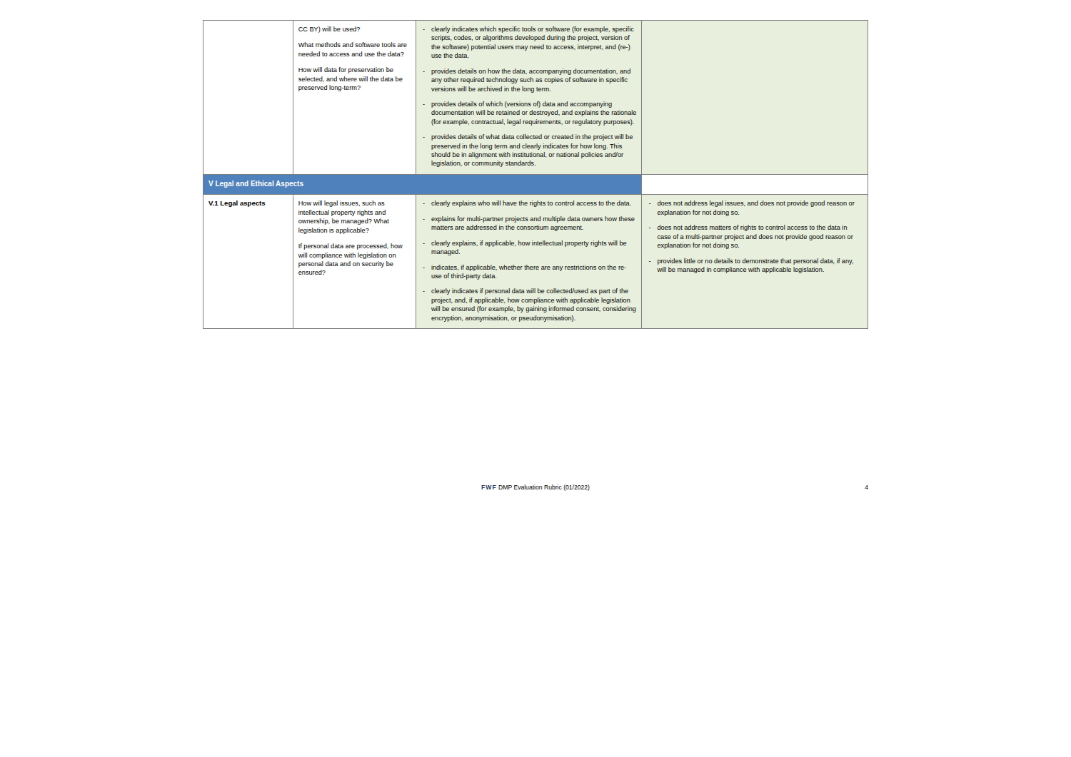| | CC BY) will be used? What methods and software tools are needed to access and use the data? How will data for preservation be selected, and where will the data be preserved long-term? | clearly indicates which specific tools or software (for example, specific scripts, codes, or algorithms developed during the project, version of the software) potential users may need to access, interpret, and (re-) use the data. provides details on how the data, accompanying documentation, and any other required technology such as copies of software in specific versions will be archived in the long term. provides details of which (versions of) data and accompanying documentation will be retained or destroyed, and explains the rationale (for example, contractual, legal requirements, or regulatory purposes). provides details of what data collected or created in the project will be preserved in the long term and clearly indicates for how long. This should be in alignment with institutional, or national policies and/or legislation, or community standards. | |
| V Legal and Ethical Aspects | |
| V.1 Legal aspects | How will legal issues, such as intellectual property rights and ownership, be managed? What legislation is applicable? If personal data are processed, how will compliance with legislation on personal data and on security be ensured? | clearly explains who will have the rights to control access to the data. explains for multi-partner projects and multiple data owners how these matters are addressed in the consortium agreement. clearly explains, if applicable, how intellectual property rights will be managed. indicates, if applicable, whether there are any restrictions on the re-use of third-party data. clearly indicates if personal data will be collected/used as part of the project, and, if applicable, how compliance with applicable legislation will be ensured (for example, by gaining informed consent, considering encryption, anonymisation, or pseudonymisation). | does not address legal issues, and does not provide good reason or explanation for not doing so. does not address matters of rights to control access to the data in case of a multi-partner project and does not provide good reason or explanation for not doing so. provides little or no details to demonstrate that personal data, if any, will be managed in compliance with applicable legislation. |
FWF DMP Evaluation Rubric (01/2022)
4